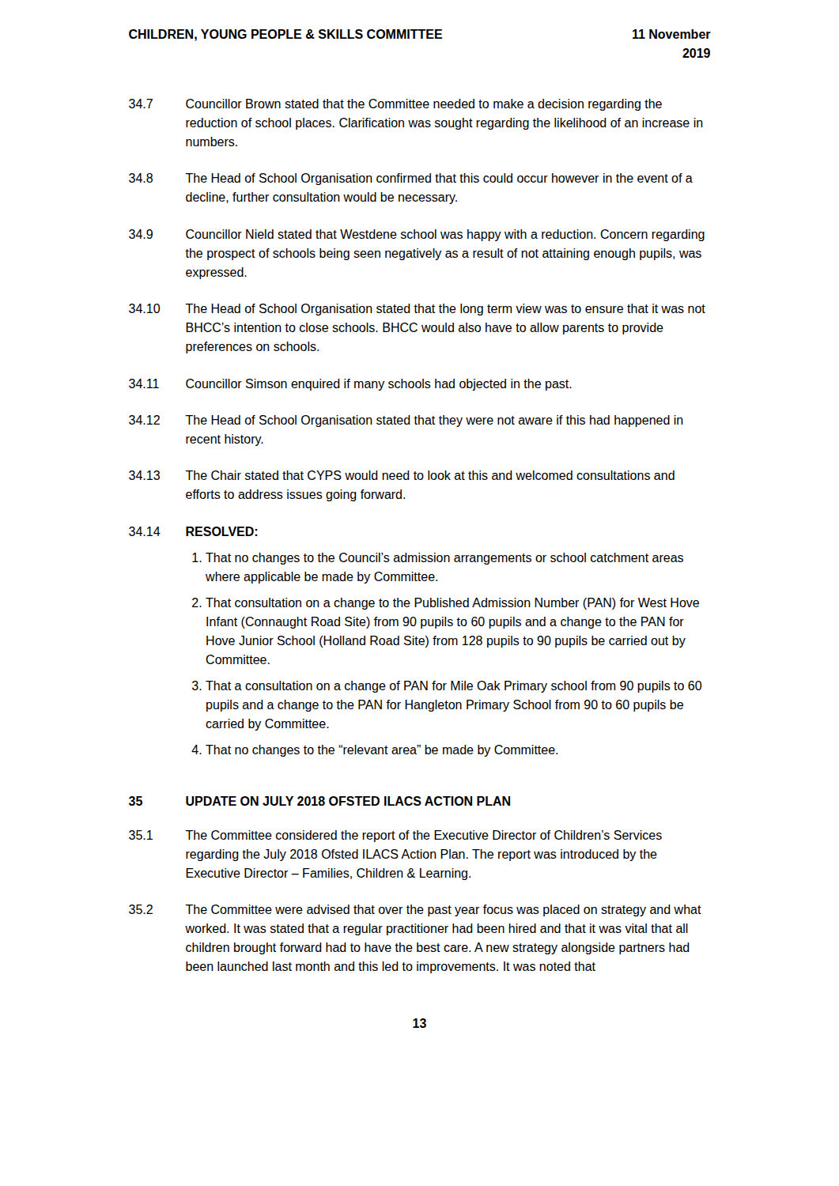Children, Young People & Skills Committee
11 November2019
34.7
Councillor Brown stated that the Committee needed to make a decision regarding the reduction of school places. Clarification was sought regarding the likelihood of an increase in numbers.
34.8
The Head of School Organisation confirmed that this could occur however in the event of a decline, further consultation would be necessary.
34.9
Councillor Nield stated that Westdene school was happy with a reduction. Concern regarding the prospect of schools being seen negatively as a result of not attaining enough pupils, was expressed.
34.10
The Head of School Organisation stated that the long term view was to ensure that it was not BHCC’s intention to close schools. BHCC would also have to allow parents to provide preferences on schools.
34.11
Councillor Simson enquired if many schools had objected in the past.
34.12
The Head of School Organisation stated that they were not aware if this had happened in recent history.
34.13
The Chair stated that CYPS would need to look at this and welcomed consultations and efforts to address issues going forward.
34.14
RESOLVED:
That no changes to the Council’s admission arrangements or school catchment areas where applicable be made by Committee.
That consultation on a change to the Published Admission Number (PAN) for West Hove Infant (Connaught Road Site) from 90 pupils to 60 pupils and a change to the PAN for Hove Junior School (Holland Road Site) from 128 pupils to 90 pupils be carried out by Committee.
That a consultation on a change of PAN for Mile Oak Primary school from 90 pupils to 60 pupils and a change to the PAN for Hangleton Primary School from 90 to 60 pupils be carried by Committee.
That no changes to the “relevant area” be made by Committee.
35 Update on July 2018 Ofsted ILACS Action Plan
35.1
The Committee considered the report of the Executive Director of Children’s Services regarding the July 2018 Ofsted ILACS Action Plan. The report was introduced by the Executive Director – Families, Children & Learning.
35.2
The Committee were advised that over the past year focus was placed on strategy and what worked. It was stated that a regular practitioner had been hired and that it was vital that all children brought forward had to have the best care. A new strategy alongside partners had been launched last month and this led to improvements. It was noted that
13